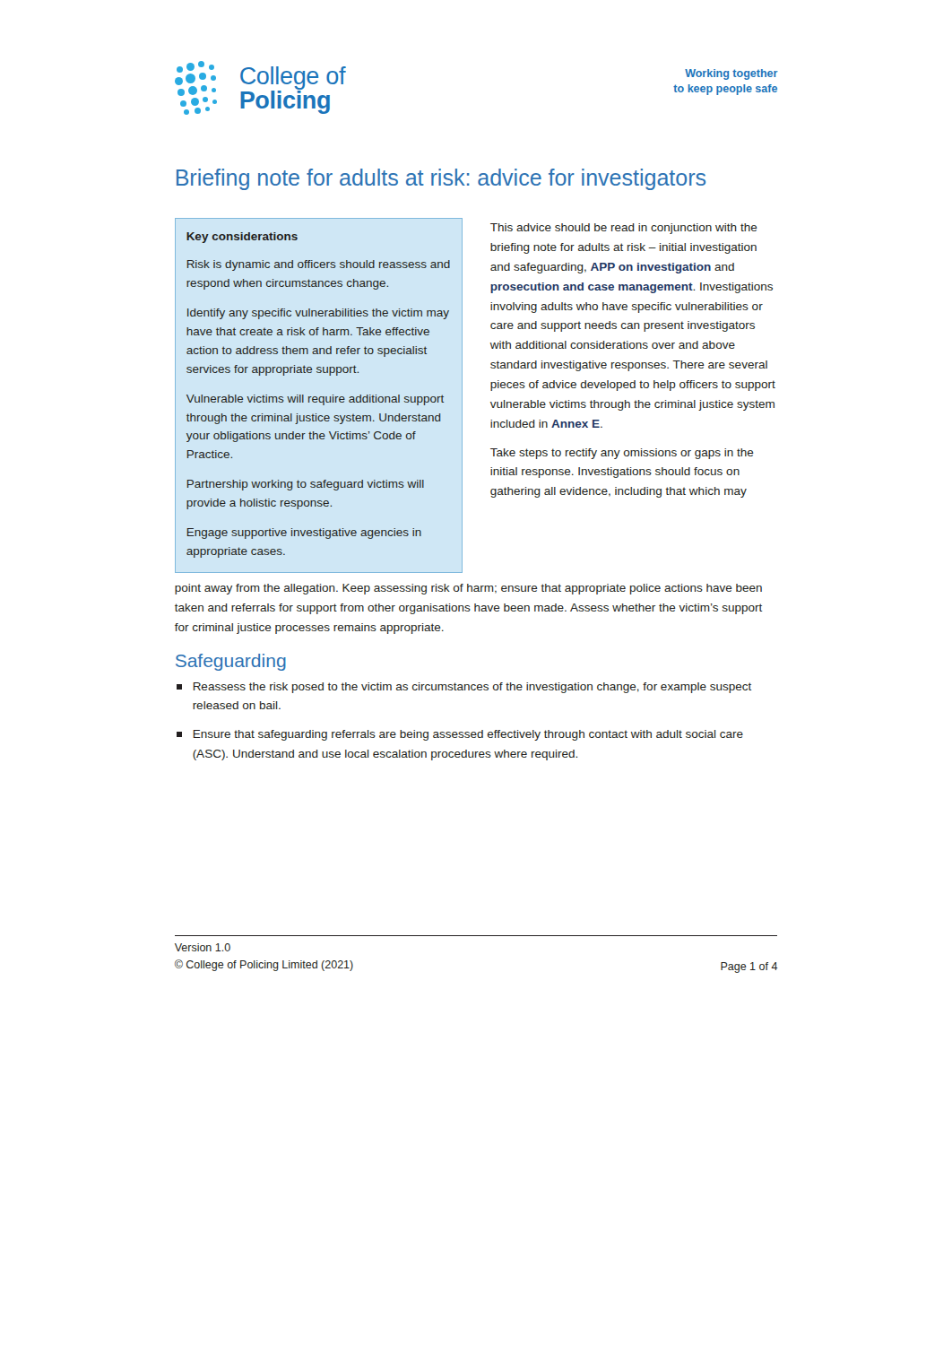College of Policing
Working together
to keep people safe
Briefing note for adults at risk: advice for investigators
Key considerations
Risk is dynamic and officers should reassess and respond when circumstances change.
Identify any specific vulnerabilities the victim may have that create a risk of harm. Take effective action to address them and refer to specialist services for appropriate support.
Vulnerable victims will require additional support through the criminal justice system. Understand your obligations under the Victims’ Code of Practice.
Partnership working to safeguard victims will provide a holistic response.
Engage supportive investigative agencies in appropriate cases.
This advice should be read in conjunction with the briefing note for adults at risk – initial investigation and safeguarding, APP on investigation and prosecution and case management. Investigations involving adults who have specific vulnerabilities or care and support needs can present investigators with additional considerations over and above standard investigative responses. There are several pieces of advice developed to help officers to support vulnerable victims through the criminal justice system included in Annex E.
Take steps to rectify any omissions or gaps in the initial response. Investigations should focus on gathering all evidence, including that which may
point away from the allegation. Keep assessing risk of harm; ensure that appropriate police actions have been taken and referrals for support from other organisations have been made. Assess whether the victim’s support for criminal justice processes remains appropriate.
Safeguarding
Reassess the risk posed to the victim as circumstances of the investigation change, for example suspect released on bail.
Ensure that safeguarding referrals are being assessed effectively through contact with adult social care (ASC). Understand and use local escalation procedures where required.
Version 1.0
© College of Policing Limited (2021)
Page 1 of 4